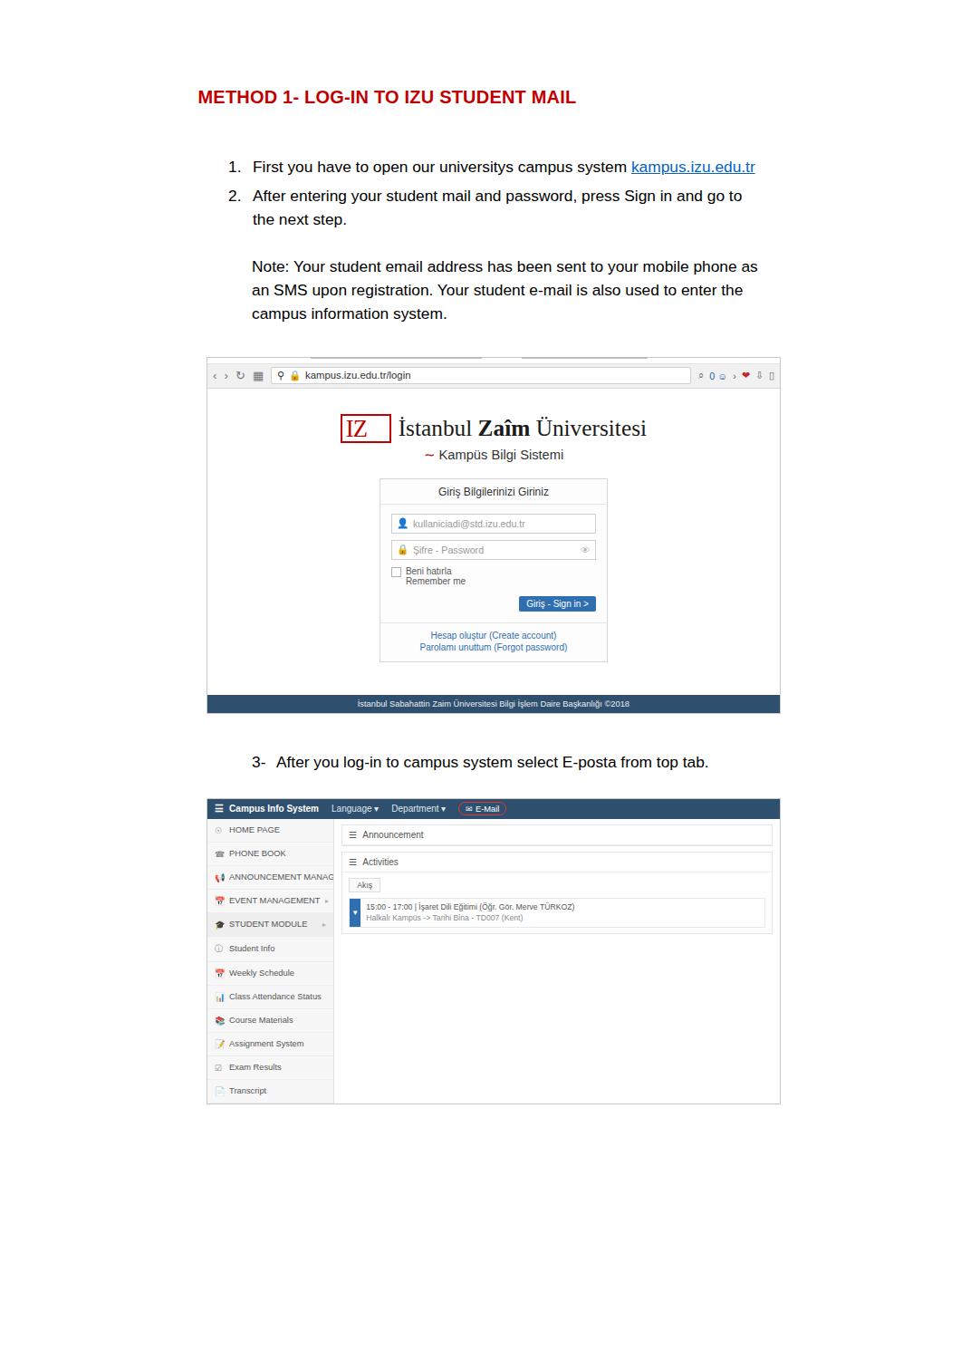METHOD 1- LOG-IN TO IZU STUDENT MAIL
First you have to open our universitys campus system kampus.izu.edu.tr
After entering your student mail and password, press Sign in and go to the next step.
Note: Your student email address has been sent to your mobile phone as an SMS upon registration. Your student e-mail is also used to enter the campus information system.
‹ › ↻ ▦
⚲ 🔒 kampus.izu.edu.tr/login
⌕ 0 ☺ › ❤ ⇩ ▯
IZ⃞ İstanbul Zaîm Üniversitesi
∼Kampüs Bilgi Sistemi
Giriş Bilgilerinizi Giriniz
👤 kullaniciadi@std.izu.edu.tr
🔒 Şifre - Password 👁
Beni hatırla
Remember me
Giriş - Sign in >
Hesap oluştur (Create account)
Parolamı unuttum (Forgot password)
İstanbul Sabahattin Zaim Üniversitesi Bilgi İşlem Daire Başkanlığı ©2018
3-After you log-in to campus system select E-posta from top tab.
☰ Campus Info System Language ▾ Department ▾ ✉ E-Mail
☉ HOME PAGE
☎ PHONE BOOK
📢 ANNOUNCEMENT MANAGE... ▸
📅 EVENT MANAGEMENT ▸
🎓 STUDENT MODULE ▸
ⓘ Student Info
📅 Weekly Schedule
📊 Class Attendance Status
📚 Course Materials
📝 Assignment System
☑ Exam Results
📄 Transcript
☰ Announcement
☰ Activities
Akış
▼
15:00 - 17:00 | İşaret Dili Eğitimi (Öğr. Gör. Merve TÜRKOZ)
Halkalı Kampüs -> Tarihi Bina - TD007 (Kent)